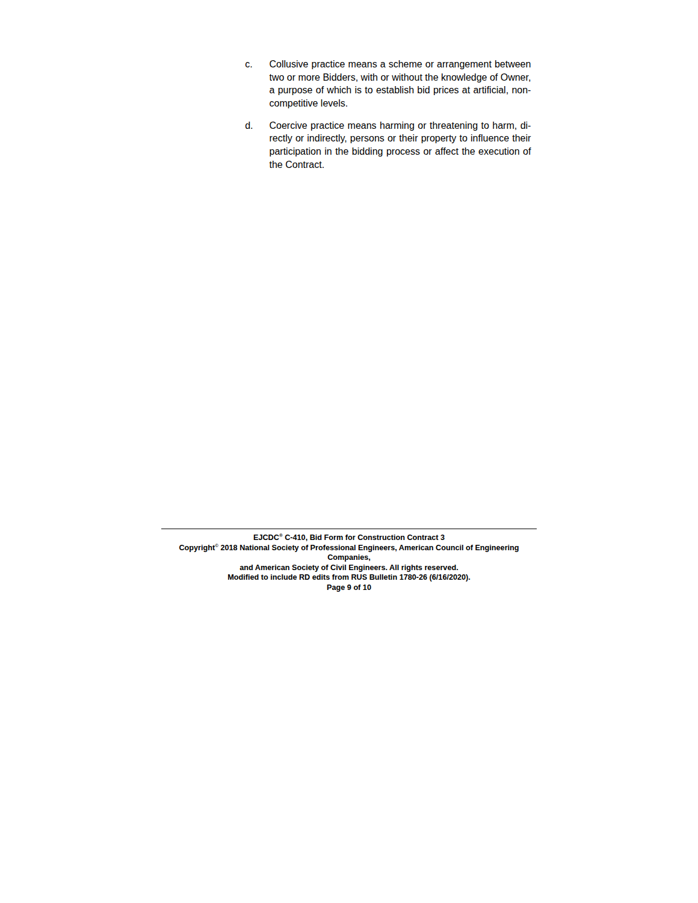c. Collusive practice means a scheme or arrangement between two or more Bidders, with or without the knowledge of Owner, a purpose of which is to establish bid prices at artificial, non-competitive levels.
d. Coercive practice means harming or threatening to harm, directly or indirectly, persons or their property to influence their participation in the bidding process or affect the execution of the Contract.
EJCDC® C-410, Bid Form for Construction Contract 3
Copyright© 2018 National Society of Professional Engineers, American Council of Engineering Companies,
and American Society of Civil Engineers. All rights reserved.
Modified to include RD edits from RUS Bulletin 1780-26 (6/16/2020).
Page 9 of 10